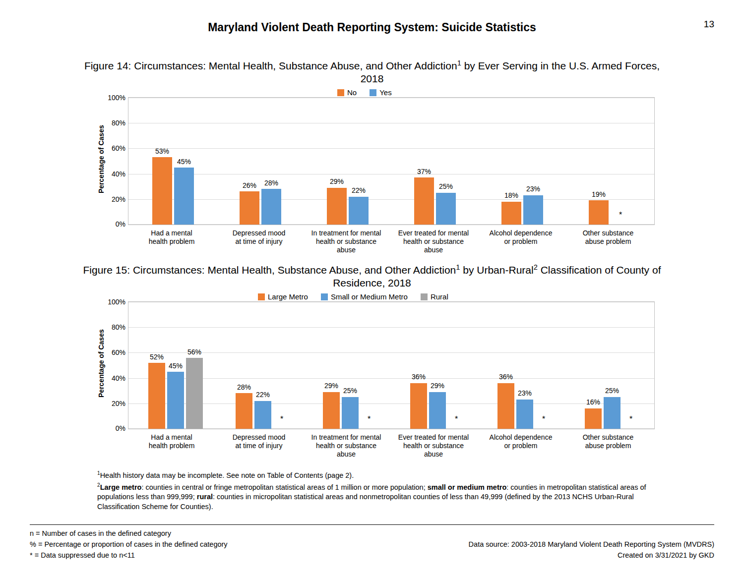13
Maryland Violent Death Reporting System: Suicide Statistics
Figure 14: Circumstances: Mental Health, Substance Abuse, and Other Addiction1 by Ever Serving in the U.S. Armed Forces, 2018
No
Yes
Percentage of Cases
100%
80%
60%
40%
20%
0%
53%
45%
26%
28%
29%
22%
37%
25%
18%
23%
19%
*
Had a mental
health problem
Depressed mood
at time of injury
In treatment for mental
health or substance
abuse
Ever treated for mental
health or substance
abuse
Alcohol dependence
or problem
Other substance
abuse problem
Figure 15: Circumstances: Mental Health, Substance Abuse, and Other Addiction1 by Urban-Rural2 Classification of County of Residence, 2018
Large Metro
Small or Medium Metro
Rural
Percentage of Cases
100%
80%
60%
40%
20%
0%
52%
45%
56%
28%
22%
*
29%
25%
*
36%
29%
*
36%
23%
*
16%
25%
*
Had a mental
health problem
Depressed mood
at time of injury
In treatment for mental
health or substance
abuse
Ever treated for mental
health or substance
abuse
Alcohol dependence
or problem
Other substance
abuse problem
1 Health history data may be incomplete. See note on Table of Contents (page 2).
2 Large metro: counties in central or fringe metropolitan statistical areas of 1 million or more population; small or medium metro: counties in metropolitan statistical areas of populations less than 999,999; rural: counties in micropolitan statistical areas and nonmetropolitan counties of less than 49,999 (defined by the 2013 NCHS Urban-Rural Classification Scheme for Counties).
n = Number of cases in the defined category
% = Percentage or proportion of cases in the defined category
* = Data suppressed due to n<11
Data source: 2003-2018 Maryland Violent Death Reporting System (MVDRS)
Created on 3/31/2021 by GKD